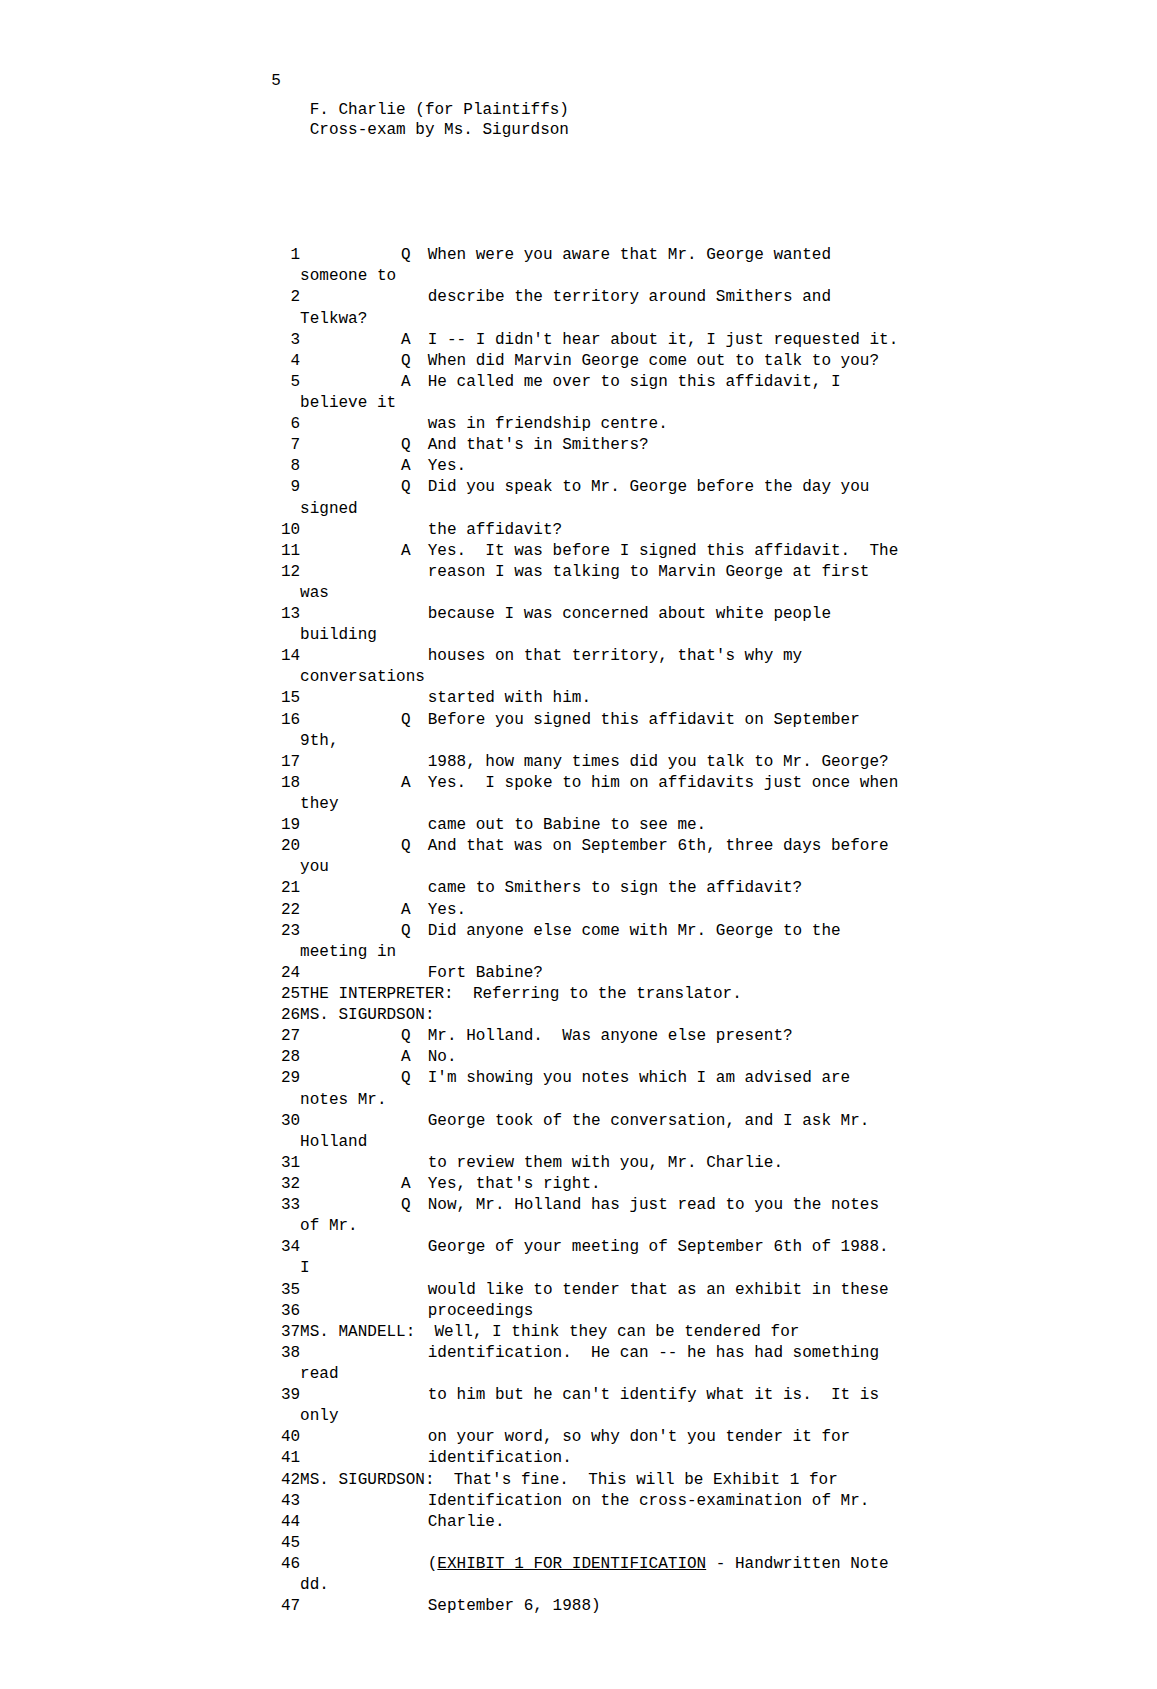5
F. Charlie (for Plaintiffs) Cross-exam by Ms. Sigurdson
| 1 | Q When were you aware that Mr. George wanted someone to |
| 2 | describe the territory around Smithers and Telkwa? |
| 3 | A I -- I didn't hear about it, I just requested it. |
| 4 | Q When did Marvin George come out to talk to you? |
| 5 | A He called me over to sign this affidavit, I believe it |
| 6 | was in friendship centre. |
| 7 | Q And that's in Smithers? |
| 8 | A Yes. |
| 9 | Q Did you speak to Mr. George before the day you signed |
| 10 | the affidavit? |
| 11 | A Yes. It was before I signed this affidavit. The |
| 12 | reason I was talking to Marvin George at first was |
| 13 | because I was concerned about white people building |
| 14 | houses on that territory, that's why my conversations |
| 15 | started with him. |
| 16 | Q Before you signed this affidavit on September 9th, |
| 17 | 1988, how many times did you talk to Mr. George? |
| 18 | A Yes. I spoke to him on affidavits just once when they |
| 19 | came out to Babine to see me. |
| 20 | Q And that was on September 6th, three days before you |
| 21 | came to Smithers to sign the affidavit? |
| 22 | A Yes. |
| 23 | Q Did anyone else come with Mr. George to the meeting in |
| 24 | Fort Babine? |
| 25 | THE INTERPRETER: Referring to the translator. |
| 26 | MS. SIGURDSON: |
| 27 | Q Mr. Holland. Was anyone else present? |
| 28 | A No. |
| 29 | Q I'm showing you notes which I am advised are notes Mr. |
| 30 | George took of the conversation, and I ask Mr. Holland |
| 31 | to review them with you, Mr. Charlie. |
| 32 | A Yes, that's right. |
| 33 | Q Now, Mr. Holland has just read to you the notes of Mr. |
| 34 | George of your meeting of September 6th of 1988. I |
| 35 | would like to tender that as an exhibit in these |
| 36 | proceedings |
| 37 | MS. MANDELL: Well, I think they can be tendered for |
| 38 | identification. He can -- he has had something read |
| 39 | to him but he can't identify what it is. It is only |
| 40 | on your word, so why don't you tender it for |
| 41 | identification. |
| 42 | MS. SIGURDSON: That's fine. This will be Exhibit 1 for |
| 43 | Identification on the cross-examination of Mr. |
| 44 | Charlie. |
| 45 | |
| 46 | ( EXHIBIT 1 FOR IDENTIFICATION - Handwritten Note dd. |
| 47 | September 6, 1988) |